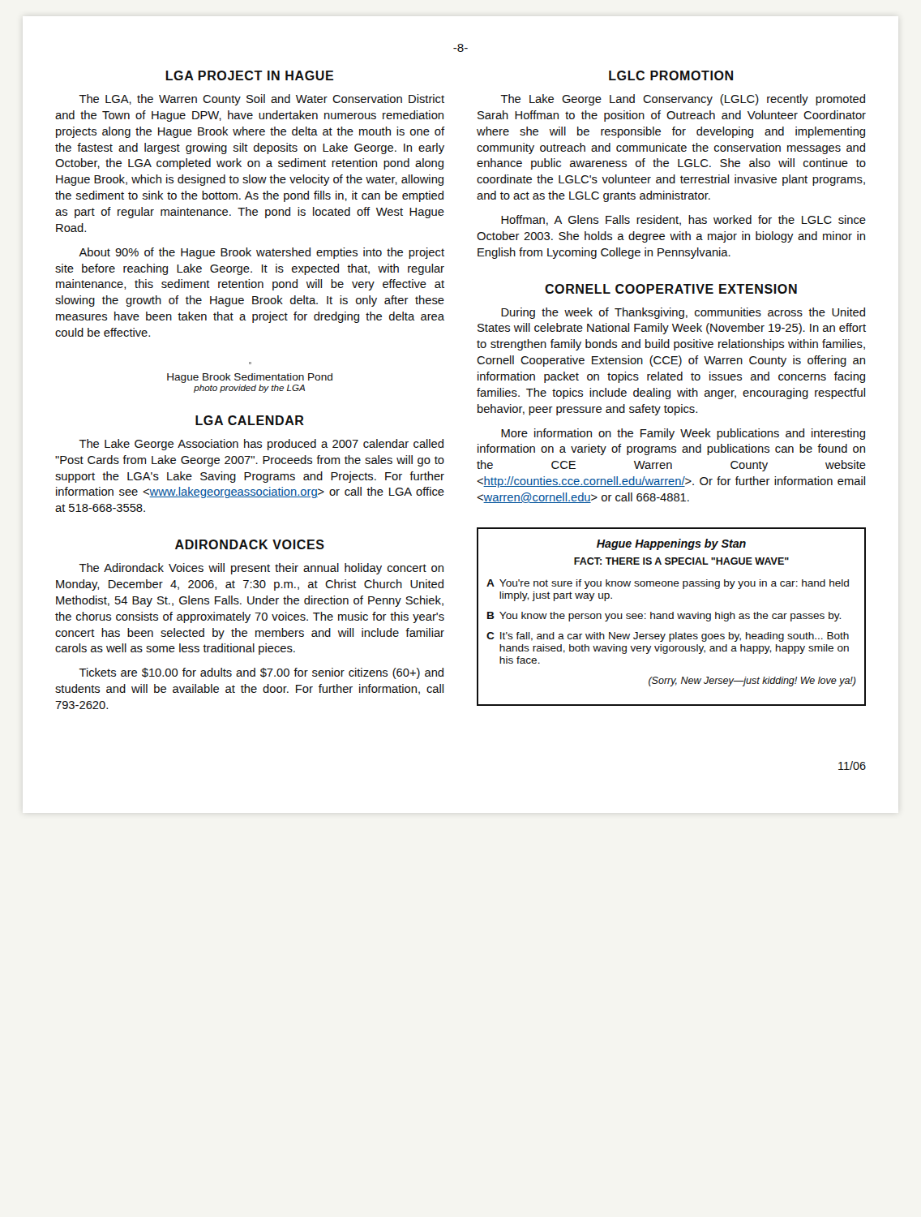-8-
LGA Project in Hague
The LGA, the Warren County Soil and Water Conservation District and the Town of Hague DPW, have undertaken numerous remediation projects along the Hague Brook where the delta at the mouth is one of the fastest and largest growing silt deposits on Lake George. In early October, the LGA completed work on a sediment retention pond along Hague Brook, which is designed to slow the velocity of the water, allowing the sediment to sink to the bottom. As the pond fills in, it can be emptied as part of regular maintenance. The pond is located off West Hague Road.
About 90% of the Hague Brook watershed empties into the project site before reaching Lake George. It is expected that, with regular maintenance, this sediment retention pond will be very effective at slowing the growth of the Hague Brook delta. It is only after these measures have been taken that a project for dredging the delta area could be effective.
Hague Brook Sedimentation Pond photo provided by the LGA
LGA Calendar
The Lake George Association has produced a 2007 calendar called "Post Cards from Lake George 2007". Proceeds from the sales will go to support the LGA's Lake Saving Programs and Projects. For further information see <www.lakegeorgeassociation.org> or call the LGA office at 518-668-3558.
Adirondack Voices
The Adirondack Voices will present their annual holiday concert on Monday, December 4, 2006, at 7:30 p.m., at Christ Church United Methodist, 54 Bay St., Glens Falls. Under the direction of Penny Schiek, the chorus consists of approximately 70 voices. The music for this year's concert has been selected by the members and will include familiar carols as well as some less traditional pieces.
Tickets are $10.00 for adults and $7.00 for senior citizens (60+) and students and will be available at the door. For further information, call 793-2620.
LGLC Promotion
The Lake George Land Conservancy (LGLC) recently promoted Sarah Hoffman to the position of Outreach and Volunteer Coordinator where she will be responsible for developing and implementing community outreach and communicate the conservation messages and enhance public awareness of the LGLC. She also will continue to coordinate the LGLC's volunteer and terrestrial invasive plant programs, and to act as the LGLC grants administrator.
Hoffman, A Glens Falls resident, has worked for the LGLC since October 2003. She holds a degree with a major in biology and minor in English from Lycoming College in Pennsylvania.
Cornell Cooperative Extension
During the week of Thanksgiving, communities across the United States will celebrate National Family Week (November 19-25). In an effort to strengthen family bonds and build positive relationships within families, Cornell Cooperative Extension (CCE) of Warren County is offering an information packet on topics related to issues and concerns facing families. The topics include dealing with anger, encouraging respectful behavior, peer pressure and safety topics.
More information on the Family Week publications and interesting information on a variety of programs and publications can be found on the CCE Warren County website <http://counties.cce.cornell.edu/warren/>. Or for further information email <warren@cornell.edu> or call 668-4881.
Hague Happenings by Stan
FACT: THERE IS A SPECIAL "HAGUE WAVE"
A
You're not sure if you know someone passing by you in a car: hand held limply, just part way up.
B
You know the person you see: hand waving high as the car passes by.
C
It's fall, and a car with New Jersey plates goes by, heading south... Both hands raised, both waving very vigorously, and a happy, happy smile on his face.
(Sorry, New Jersey—just kidding! We love ya!)
11/06